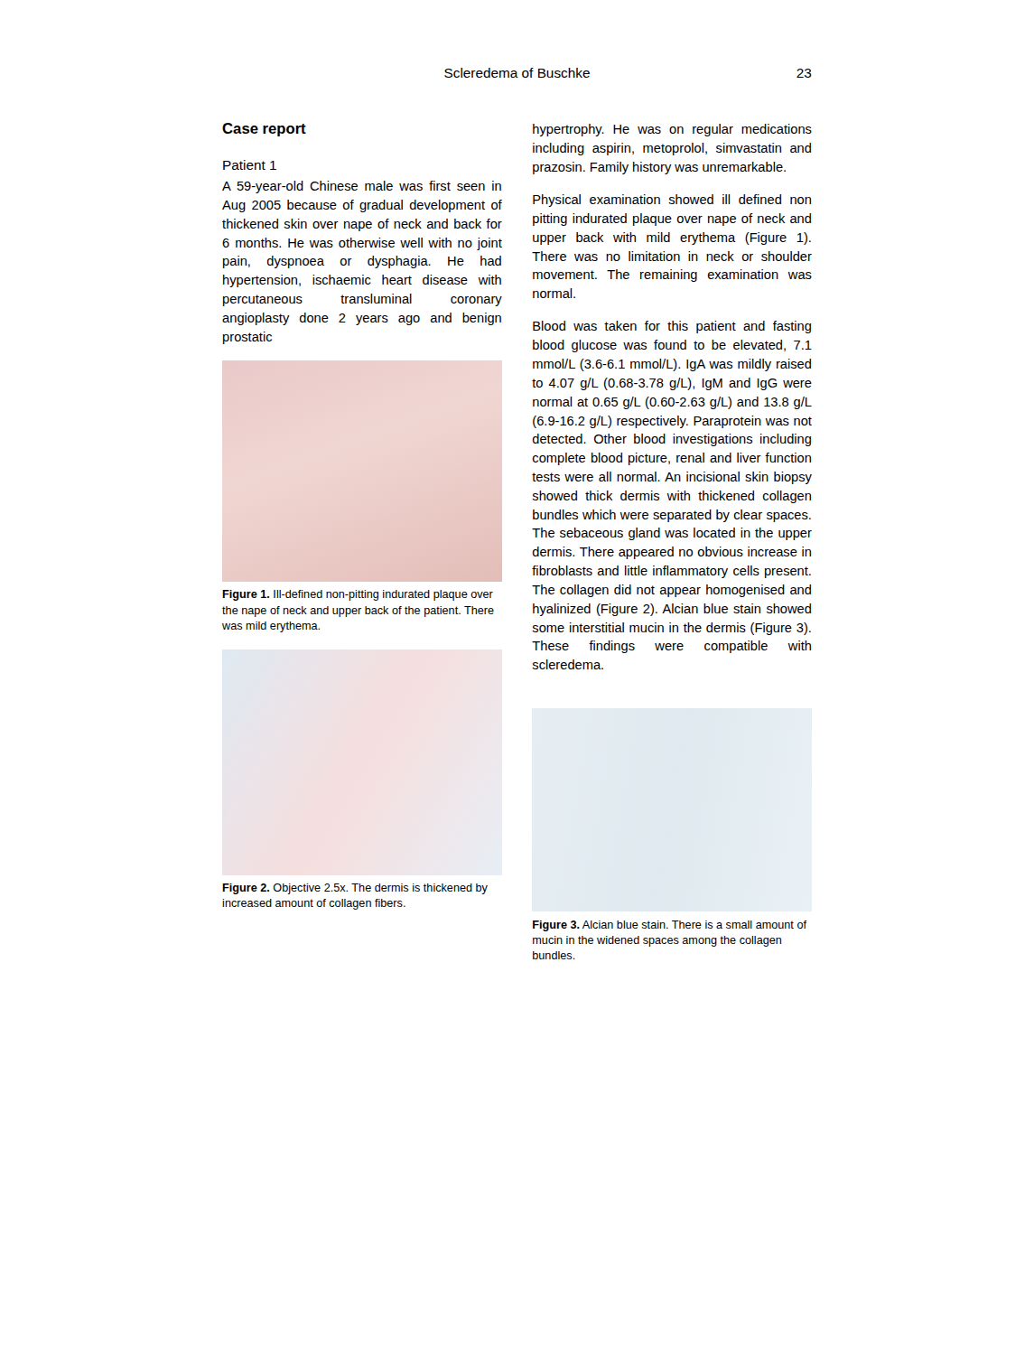Scleredema of Buschke 23
Case report
Patient 1
A 59-year-old Chinese male was first seen in Aug 2005 because of gradual development of thickened skin over nape of neck and back for 6 months. He was otherwise well with no joint pain, dyspnoea or dysphagia. He had hypertension, ischaemic heart disease with percutaneous transluminal coronary angioplasty done 2 years ago and benign prostatic
Figure 1. Ill-defined non-pitting indurated plaque over the nape of neck and upper back of the patient. There was mild erythema.
Figure 2. Objective 2.5x. The dermis is thickened by increased amount of collagen fibers.
hypertrophy. He was on regular medications including aspirin, metoprolol, simvastatin and prazosin. Family history was unremarkable.
Physical examination showed ill defined non pitting indurated plaque over nape of neck and upper back with mild erythema (Figure 1). There was no limitation in neck or shoulder movement. The remaining examination was normal.
Blood was taken for this patient and fasting blood glucose was found to be elevated, 7.1 mmol/L (3.6-6.1 mmol/L). IgA was mildly raised to 4.07 g/L (0.68-3.78 g/L), IgM and IgG were normal at 0.65 g/L (0.60-2.63 g/L) and 13.8 g/L (6.9-16.2 g/L) respectively. Paraprotein was not detected. Other blood investigations including complete blood picture, renal and liver function tests were all normal. An incisional skin biopsy showed thick dermis with thickened collagen bundles which were separated by clear spaces. The sebaceous gland was located in the upper dermis. There appeared no obvious increase in fibroblasts and little inflammatory cells present. The collagen did not appear homogenised and hyalinized (Figure 2). Alcian blue stain showed some interstitial mucin in the dermis (Figure 3). These findings were compatible with scleredema.
Figure 3. Alcian blue stain. There is a small amount of mucin in the widened spaces among the collagen bundles.